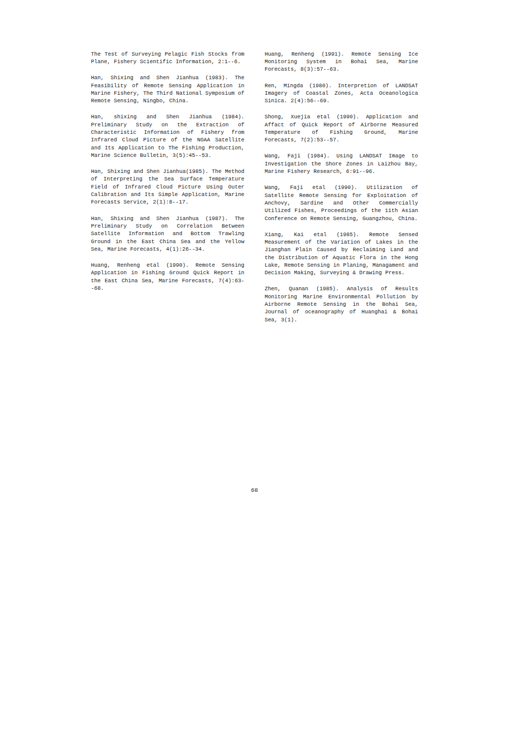The Test of Surveying Pelagic Fish Stocks from Plane, Fishery Scientific Information, 2:1--6.
Han, Shixing and Shen Jianhua (1983). The Feasibility of Remote Sensing Application in Marine Fishery, The Third National Symposium of Remote Sensing, Ningbo, China.
Han, shixing and Shen Jianhua (1984). Preliminary Study on the Extraction of Characteristic Information of Fishery from Infrared Cloud Picture of the NOAA Satellite and Its Application to The Fishing Production, Marine Science Bulletin, 3(5):45--53.
Han, Shixing and Shen Jianhua(1985). The Method of Interpreting the Sea Surface Temperature Field of Infrared Cloud Picture Using Outer Calibration and Its Simple Application, Marine Forecasts Service, 2(1):8--17.
Han, Shixing and Shen Jianhua (1987). The Preliminary Study on Correlation Between Satellite Information and Bottom Trawling Ground in the East China Sea and the Yellow Sea, Marine Forecasts, 4(1):26--34.
Huang, Renheng etal (1990). Remote Sensing Application in Fishing Ground Quick Report in the East China Sea, Marine Forecasts, 7(4):63--68.
Huang, Renheng (1991). Remote Sensing Ice Monitoring System in Bohai Sea, Marine Forecasts, 8(3):57--63.
Ren, Mingda (1980). Interpretion of LANDSAT Imagery of Coastal Zones, Acta Oceanologica Sinica. 2(4):56--69.
Shong, Xuejia etal (1990). Application and Affact of Quick Report of Airborne Measured Temperature of Fishing Ground, Marine Forecasts, 7(2):53--57.
Wang, Faji (1984). Using LANDSAT Image to Investigation the Shore Zones in Laizhou Bay, Marine Fishery Research, 6:91--96.
Wang, Faji etal (1990). Utilization of Satellite Remote Sensing for Exploitation of Anchovy, Sardine and Other Commercially Utilized Fishes, Proceedings of the 11th Asian Conference on Remote Sensing, Guangzhou, China.
Xiang, Kai etal (1985). Remote Sensed Measurement of the Variation of Lakes in the Jianghan Plain Caused by Reclaiming Land and the Distribution of Aquatic Flora in the Hong Lake, Remote Sensing in Planing, Managament and Decision Making, Surveying & Drawing Press.
Zhen, Quanan (1985). Analysis of Results Monitoring Marine Environmental Pollution by Airborne Remote Sensing in the Bohai Sea, Journal of oceanography of Huanghai & Bohai Sea, 3(1).
68